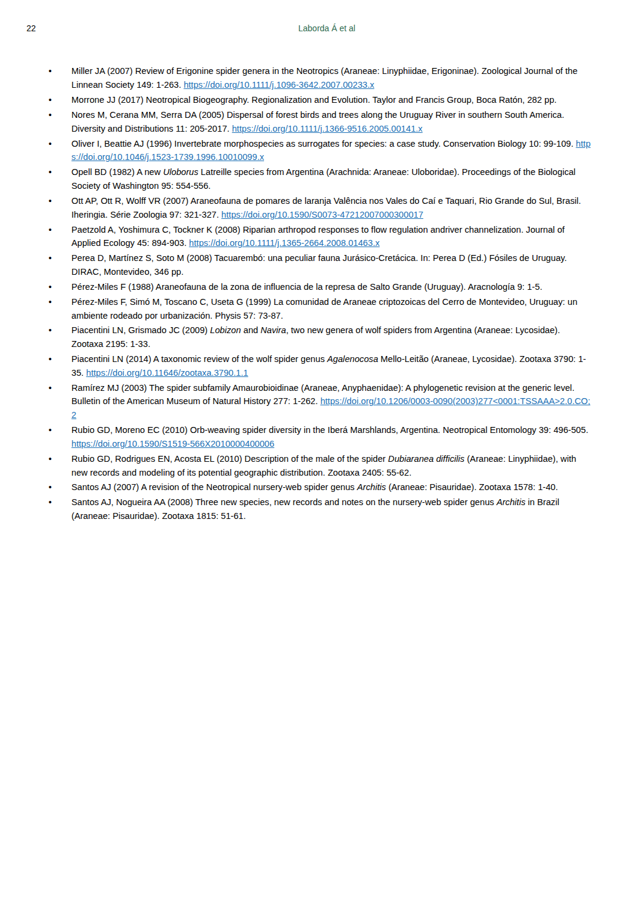22
Laborda Á et al
Miller JA (2007) Review of Erigonine spider genera in the Neotropics (Araneae: Linyphiidae, Erigoninae). Zoological Journal of the Linnean Society 149: 1-263. https://doi.org/10.1111/j.1096-3642.2007.00233.x
Morrone JJ (2017) Neotropical Biogeography. Regionalization and Evolution. Taylor and Francis Group, Boca Ratón, 282 pp.
Nores M, Cerana MM, Serra DA (2005) Dispersal of forest birds and trees along the Uruguay River in southern South America. Diversity and Distributions 11: 205-2017. https://doi.org/10.1111/j.1366-9516.2005.00141.x
Oliver I, Beattie AJ (1996) Invertebrate morphospecies as surrogates for species: a case study. Conservation Biology 10: 99-109. https://doi.org/10.1046/j.1523-1739.1996.10010099.x
Opell BD (1982) A new Uloborus Latreille species from Argentina (Arachnida: Araneae: Uloboridae). Proceedings of the Biological Society of Washington 95: 554-556.
Ott AP, Ott R, Wolff VR (2007) Araneofauna de pomares de laranja Valência nos Vales do Caí e Taquari, Rio Grande do Sul, Brasil. Iheringia. Série Zoologia 97: 321-327. https://doi.org/10.1590/S0073-47212007000300017
Paetzold A, Yoshimura C, Tockner K (2008) Riparian arthropod responses to flow regulation andriver channelization. Journal of Applied Ecology 45: 894-903. https://doi.org/10.1111/j.1365-2664.2008.01463.x
Perea D, Martínez S, Soto M (2008) Tacuarembó: una peculiar fauna Jurásico-Cretácica. In: Perea D (Ed.) Fósiles de Uruguay. DIRAC, Montevideo, 346 pp.
Pérez-Miles F (1988) Araneofauna de la zona de influencia de la represa de Salto Grande (Uruguay). Aracnología 9: 1-5.
Pérez-Miles F, Simó M, Toscano C, Useta G (1999) La comunidad de Araneae criptozoicas del Cerro de Montevideo, Uruguay: un ambiente rodeado por urbanización. Physis 57: 73-87.
Piacentini LN, Grismado JC (2009) Lobizon and Navira, two new genera of wolf spiders from Argentina (Araneae: Lycosidae). Zootaxa 2195: 1-33.
Piacentini LN (2014) A taxonomic review of the wolf spider genus Agalenocosa Mello-Leitão (Araneae, Lycosidae). Zootaxa 3790: 1-35. https://doi.org/10.11646/zootaxa.3790.1.1
Ramírez MJ (2003) The spider subfamily Amaurobioidinae (Araneae, Anyphaenidae): A phylogenetic revision at the generic level. Bulletin of the American Museum of Natural History 277: 1-262. https://doi.org/10.1206/0003-0090(2003)277<0001:TSSAAA>2.0.CO;2
Rubio GD, Moreno EC (2010) Orb-weaving spider diversity in the Iberá Marshlands, Argentina. Neotropical Entomology 39: 496-505. https://doi.org/10.1590/S1519-566X2010000400006
Rubio GD, Rodrigues EN, Acosta EL (2010) Description of the male of the spider Dubiaranea difficilis (Araneae: Linyphiidae), with new records and modeling of its potential geographic distribution. Zootaxa 2405: 55-62.
Santos AJ (2007) A revision of the Neotropical nursery-web spider genus Architis (Araneae: Pisauridae). Zootaxa 1578: 1-40.
Santos AJ, Nogueira AA (2008) Three new species, new records and notes on the nursery-web spider genus Architis in Brazil (Araneae: Pisauridae). Zootaxa 1815: 51-61.